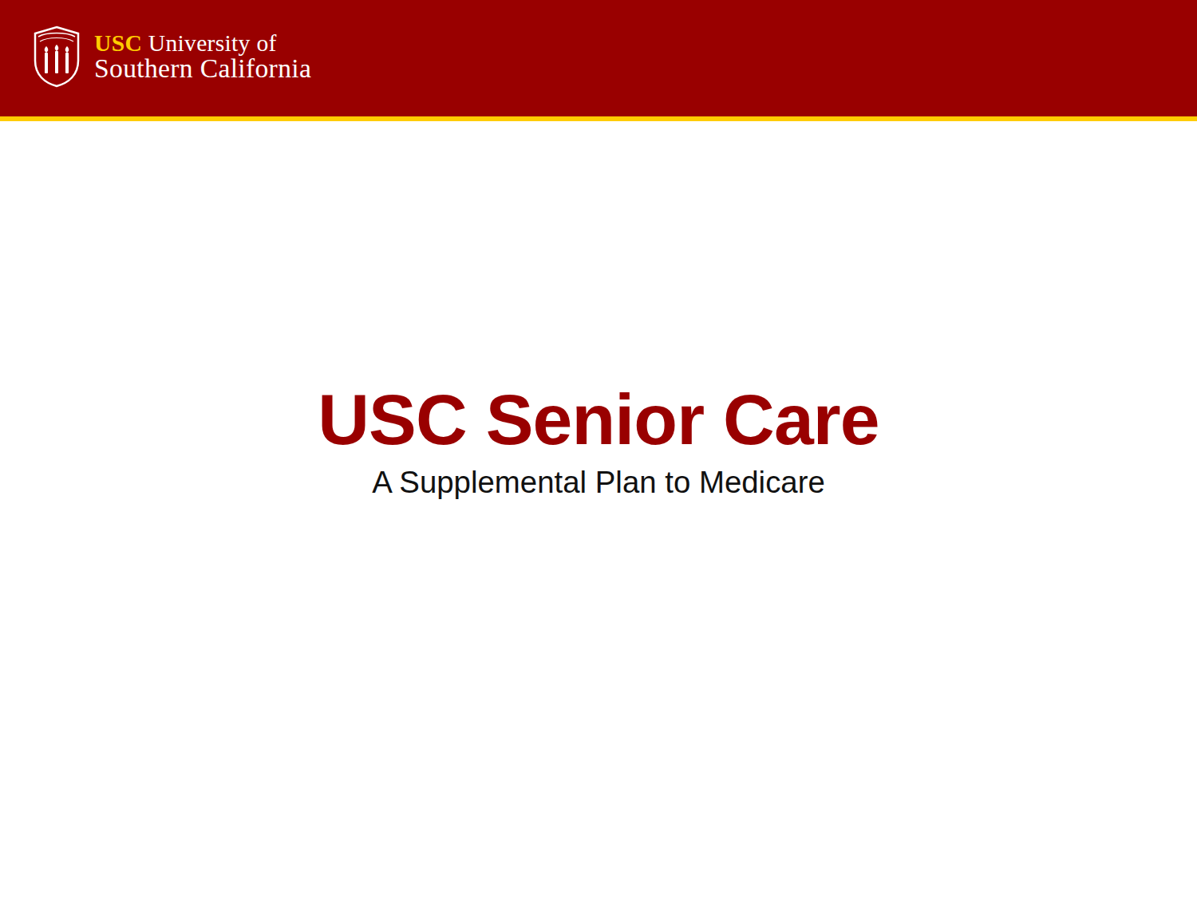USC University of
Southern California
USC Senior Care
A Supplemental Plan to Medicare